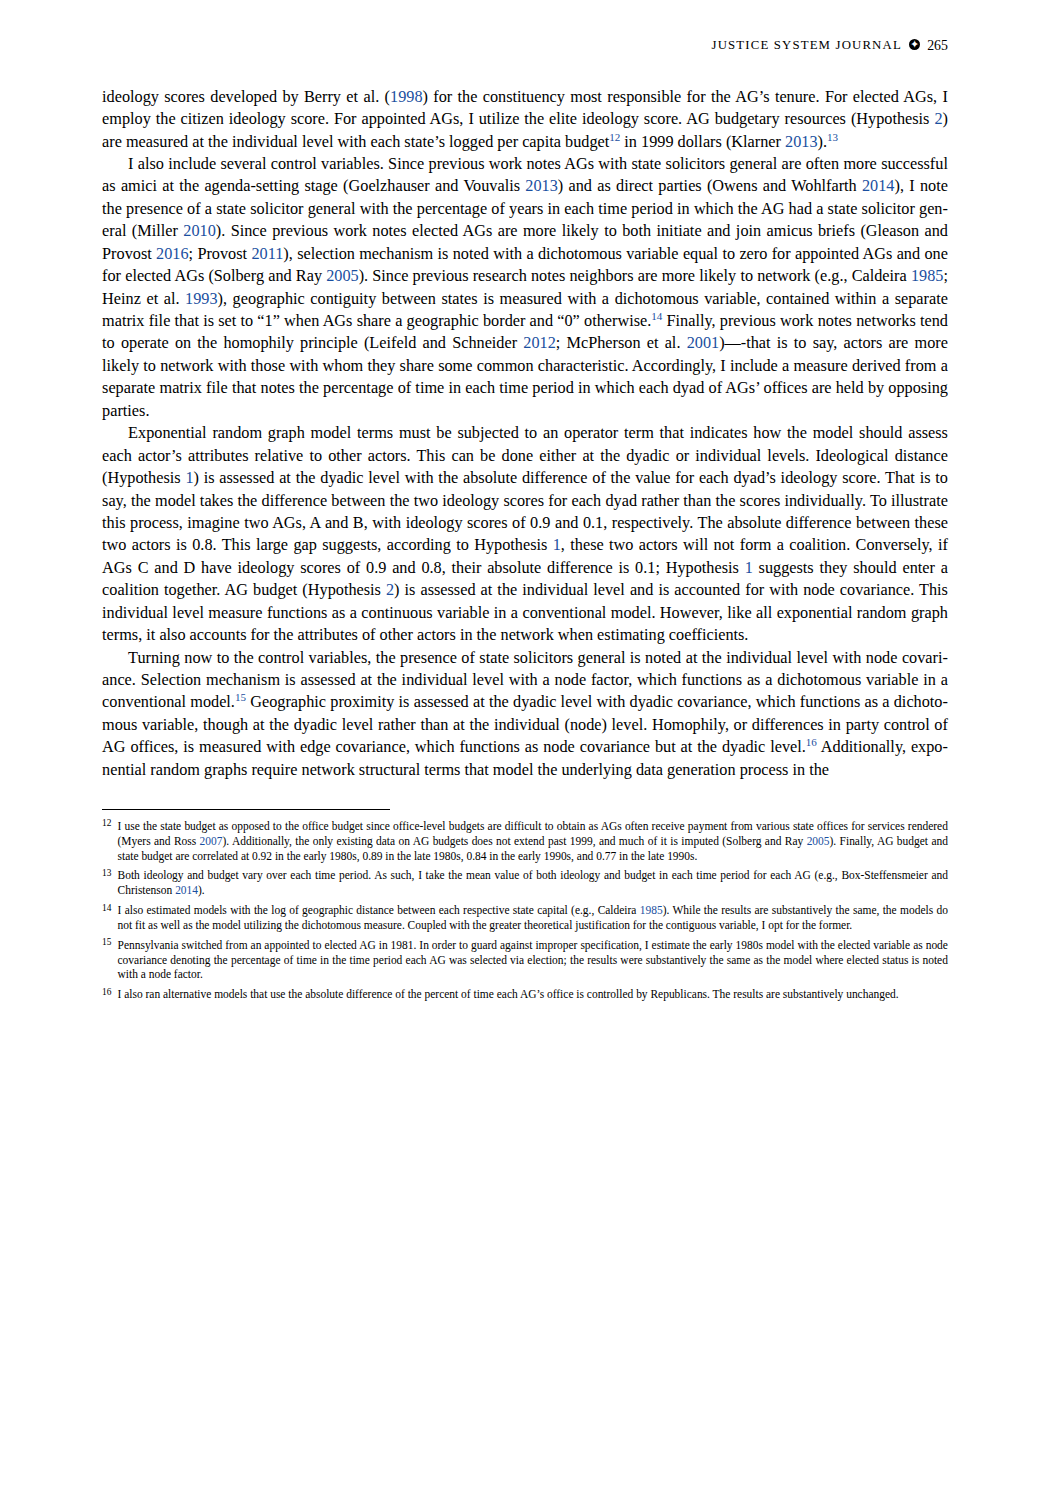Justice System Journal ✦ 265
ideology scores developed by Berry et al. (1998) for the constituency most responsible for the AG’s tenure. For elected AGs, I employ the citizen ideology score. For appointed AGs, I utilize the elite ideology score. AG budgetary resources (Hypothesis 2) are measured at the individual level with each state’s logged per capita budget12 in 1999 dollars (Klarner 2013).13
I also include several control variables. Since previous work notes AGs with state solicitors general are often more successful as amici at the agenda-setting stage (Goelzhauser and Vouvalis 2013) and as direct parties (Owens and Wohlfarth 2014), I note the presence of a state solicitor general with the percentage of years in each time period in which the AG had a state solicitor general (Miller 2010). Since previous work notes elected AGs are more likely to both initiate and join amicus briefs (Gleason and Provost 2016; Provost 2011), selection mechanism is noted with a dichotomous variable equal to zero for appointed AGs and one for elected AGs (Solberg and Ray 2005). Since previous research notes neighbors are more likely to network (e.g., Caldeira 1985; Heinz et al. 1993), geographic contiguity between states is measured with a dichotomous variable, contained within a separate matrix file that is set to “1” when AGs share a geographic border and “0” otherwise.14 Finally, previous work notes networks tend to operate on the homophily principle (Leifeld and Schneider 2012; McPherson et al. 2001)—-that is to say, actors are more likely to network with those with whom they share some common characteristic. Accordingly, I include a measure derived from a separate matrix file that notes the percentage of time in each time period in which each dyad of AGs’ offices are held by opposing parties.
Exponential random graph model terms must be subjected to an operator term that indicates how the model should assess each actor’s attributes relative to other actors. This can be done either at the dyadic or individual levels. Ideological distance (Hypothesis 1) is assessed at the dyadic level with the absolute difference of the value for each dyad’s ideology score. That is to say, the model takes the difference between the two ideology scores for each dyad rather than the scores individually. To illustrate this process, imagine two AGs, A and B, with ideology scores of 0.9 and 0.1, respectively. The absolute difference between these two actors is 0.8. This large gap suggests, according to Hypothesis 1, these two actors will not form a coalition. Conversely, if AGs C and D have ideology scores of 0.9 and 0.8, their absolute difference is 0.1; Hypothesis 1 suggests they should enter a coalition together. AG budget (Hypothesis 2) is assessed at the individual level and is accounted for with node covariance. This individual level measure functions as a continuous variable in a conventional model. However, like all exponential random graph terms, it also accounts for the attributes of other actors in the network when estimating coefficients.
Turning now to the control variables, the presence of state solicitors general is noted at the individual level with node covariance. Selection mechanism is assessed at the individual level with a node factor, which functions as a dichotomous variable in a conventional model.15 Geographic proximity is assessed at the dyadic level with dyadic covariance, which functions as a dichotomous variable, though at the dyadic level rather than at the individual (node) level. Homophily, or differences in party control of AG offices, is measured with edge covariance, which functions as node covariance but at the dyadic level.16 Additionally, exponential random graphs require network structural terms that model the underlying data generation process in the
12 I use the state budget as opposed to the office budget since office-level budgets are difficult to obtain as AGs often receive payment from various state offices for services rendered (Myers and Ross 2007). Additionally, the only existing data on AG budgets does not extend past 1999, and much of it is imputed (Solberg and Ray 2005). Finally, AG budget and state budget are correlated at 0.92 in the early 1980s, 0.89 in the late 1980s, 0.84 in the early 1990s, and 0.77 in the late 1990s.
13 Both ideology and budget vary over each time period. As such, I take the mean value of both ideology and budget in each time period for each AG (e.g., Box-Steffensmeier and Christenson 2014).
14 I also estimated models with the log of geographic distance between each respective state capital (e.g., Caldeira 1985). While the results are substantively the same, the models do not fit as well as the model utilizing the dichotomous measure. Coupled with the greater theoretical justification for the contiguous variable, I opt for the former.
15 Pennsylvania switched from an appointed to elected AG in 1981. In order to guard against improper specification, I estimate the early 1980s model with the elected variable as node covariance denoting the percentage of time in the time period each AG was selected via election; the results were substantively the same as the model where elected status is noted with a node factor.
16 I also ran alternative models that use the absolute difference of the percent of time each AG’s office is controlled by Republicans. The results are substantively unchanged.